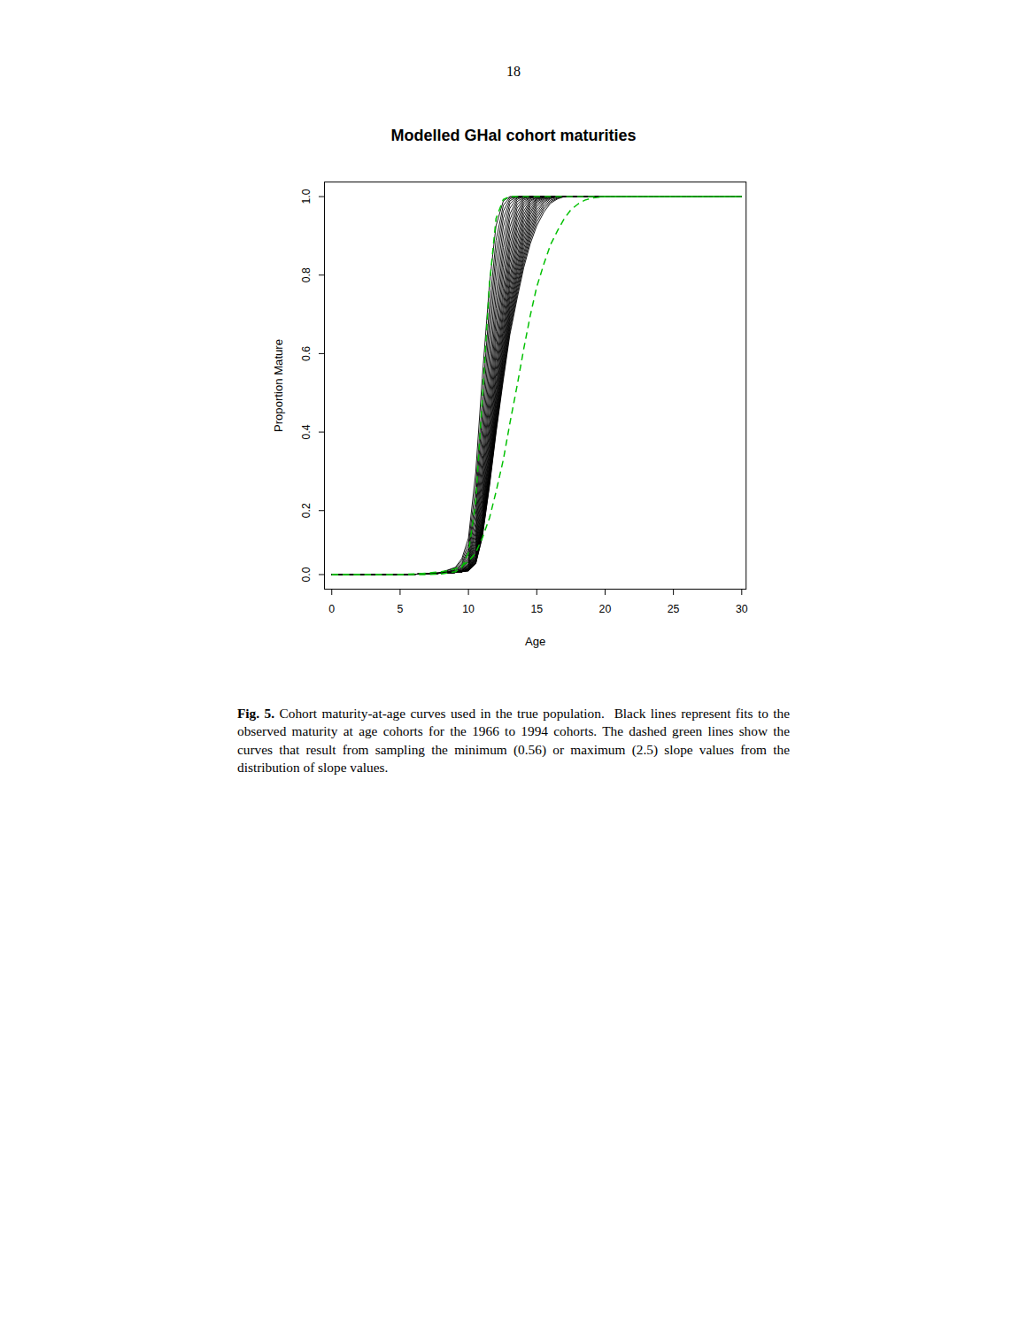18
Modelled GHal cohort maturities
1.0 0.8 0.6 0.4 0.2 0.0 Proportion Mature 0 5 10 15 20 25 30 Age
Fig. 5. Cohort maturity-at-age curves used in the true population. Black lines represent fits to the observed maturity at age cohorts for the 1966 to 1994 cohorts. The dashed green lines show the curves that result from sampling the minimum (0.56) or maximum (2.5) slope values from the distribution of slope values.